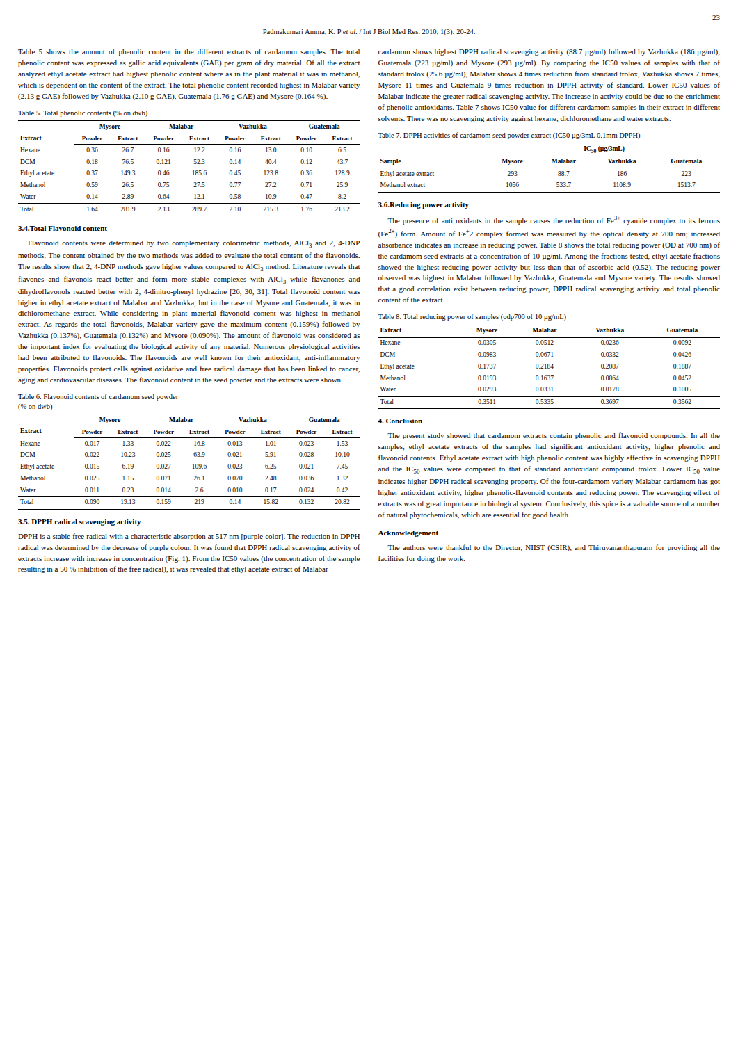23
Padmakumari Amma, K. P et al. / Int J Biol Med Res. 2010; 1(3): 20-24.
Table 5 shows the amount of phenolic content in the different extracts of cardamom samples. The total phenolic content was expressed as gallic acid equivalents (GAE) per gram of dry material. Of all the extract analyzed ethyl acetate extract had highest phenolic content where as in the plant material it was in methanol, which is dependent on the content of the extract. The total phenolic content recorded highest in Malabar variety (2.13 g GAE) followed by Vazhukka (2.10 g GAE), Guatemala (1.76 g GAE) and Mysore (0.164 %).
Table 5. Total phenolic contents (% on dwb)
| Extract | Mysore | Malabar | Vazhukka | Guatemala |
| --- | --- | --- | --- | --- |
| Powder | Extract | Powder | Extract | Powder | Extract | Powder | Extract |
| Hexane | 0.36 | 26.7 | 0.16 | 12.2 | 0.16 | 13.0 | 0.10 | 6.5 |
| DCM | 0.18 | 76.5 | 0.121 | 52.3 | 0.14 | 40.4 | 0.12 | 43.7 |
| Ethyl acetate | 0.37 | 149.3 | 0.46 | 185.6 | 0.45 | 123.8 | 0.36 | 128.9 |
| Methanol | 0.59 | 26.5 | 0.75 | 27.5 | 0.77 | 27.2 | 0.71 | 25.9 |
| Water | 0.14 | 2.89 | 0.64 | 12.1 | 0.58 | 10.9 | 0.47 | 8.2 |
| Total | 1.64 | 281.9 | 2.13 | 289.7 | 2.10 | 215.3 | 1.76 | 213.2 |
3.4.Total Flavonoid content
Flavonoid contents were determined by two complementary colorimetric methods, AlCl3 and 2, 4-DNP methods. The content obtained by the two methods was added to evaluate the total content of the flavonoids. The results show that 2, 4-DNP methods gave higher values compared to AlCl3 method. Literature reveals that flavones and flavonols react better and form more stable complexes with AlCl3 while flavanones and dihydroflavonols reacted better with 2, 4-dinitro-phenyl hydrazine [26, 30, 31]. Total flavonoid content was higher in ethyl acetate extract of Malabar and Vazhukka, but in the case of Mysore and Guatemala, it was in dichloromethane extract. While considering in plant material flavonoid content was highest in methanol extract. As regards the total flavonoids, Malabar variety gave the maximum content (0.159%) followed by Vazhukka (0.137%), Guatemala (0.132%) and Mysore (0.090%). The amount of flavonoid was considered as the important index for evaluating the biological activity of any material. Numerous physiological activities had been attributed to flavonoids. The flavonoids are well known for their antioxidant, anti-inflammatory properties. Flavonoids protect cells against oxidative and free radical damage that has been linked to cancer, aging and cardiovascular diseases. The flavonoid content in the seed powder and the extracts were shown
Table 6. Flavonoid contents of cardamom seed powder
(% on dwb)
| Extract | Mysore | Malabar | Vazhukka | Guatemala |
| --- | --- | --- | --- | --- |
| Powder | Extract | Powder | Extract | Powder | Extract | Powder | Extract |
| Hexane | 0.017 | 1.33 | 0.022 | 16.8 | 0.013 | 1.01 | 0.023 | 1.53 |
| DCM | 0.022 | 10.23 | 0.025 | 63.9 | 0.021 | 5.91 | 0.028 | 10.10 |
| Ethyl acetate | 0.015 | 6.19 | 0.027 | 109.6 | 0.023 | 6.25 | 0.021 | 7.45 |
| Methanol | 0.025 | 1.15 | 0.071 | 26.1 | 0.070 | 2.48 | 0.036 | 1.32 |
| Water | 0.011 | 0.23 | 0.014 | 2.6 | 0.010 | 0.17 | 0.024 | 0.42 |
| Total | 0.090 | 19.13 | 0.159 | 219 | 0.14 | 15.82 | 0.132 | 20.82 |
3.5. DPPH radical scavenging activity
DPPH is a stable free radical with a characteristic absorption at 517 nm [purple color]. The reduction in DPPH radical was determined by the decrease of purple colour. It was found that DPPH radical scavenging activity of extracts increase with increase in concentration (Fig. 1). From the IC50 values (the concentration of the sample resulting in a 50 % inhibition of the free radical), it was revealed that ethyl acetate extract of Malabar
cardamom shows highest DPPH radical scavenging activity (88.7 µg/ml) followed by Vazhukka (186 µg/ml), Guatemala (223 µg/ml) and Mysore (293 µg/ml). By comparing the IC50 values of samples with that of standard trolox (25.6 µg/ml), Malabar shows 4 times reduction from standard trolox, Vazhukka shows 7 times, Mysore 11 times and Guatemala 9 times reduction in DPPH activity of standard. Lower IC50 values of Malabar indicate the greater radical scavenging activity. The increase in activity could be due to the enrichment of phenolic antioxidants. Table 7 shows IC50 value for different cardamom samples in their extract in different solvents. There was no scavenging activity against hexane, dichloromethane and water extracts.
Table 7. DPPH activities of cardamom seed powder extract (IC50 µg/3mL 0.1mm DPPH)
| Sample | IC 50 (µg/3mL) |
| --- | --- |
| Mysore | Malabar | Vazhukka | Guatemala |
| Ethyl acetate extract | 293 | 88.7 | 186 | 223 |
| Methanol extract | 1056 | 533.7 | 1108.9 | 1513.7 |
3.6.Reducing power activity
The presence of anti oxidants in the sample causes the reduction of Fe3+ cyanide complex to its ferrous (Fe2+) form. Amount of Fe+2 complex formed was measured by the optical density at 700 nm; increased absorbance indicates an increase in reducing power. Table 8 shows the total reducing power (OD at 700 nm) of the cardamom seed extracts at a concentration of 10 µg/ml. Among the fractions tested, ethyl acetate fractions showed the highest reducing power activity but less than that of ascorbic acid (0.52). The reducing power observed was highest in Malabar followed by Vazhukka, Guatemala and Mysore variety. The results showed that a good correlation exist between reducing power, DPPH radical scavenging activity and total phenolic content of the extract.
Table 8. Total reducing power of samples (odp700 of 10 µg/mL)
| Extract | Mysore | Malabar | Vazhukka | Guatemala |
| --- | --- | --- | --- | --- |
| Hexane | 0.0305 | 0.0512 | 0.0236 | 0.0092 |
| DCM | 0.0983 | 0.0671 | 0.0332 | 0.0426 |
| Ethyl acetate | 0.1737 | 0.2184 | 0.2087 | 0.1887 |
| Methanol | 0.0193 | 0.1637 | 0.0864 | 0.0452 |
| Water | 0.0293 | 0.0331 | 0.0178 | 0.1005 |
| Total | 0.3511 | 0.5335 | 0.3697 | 0.3562 |
4. Conclusion
The present study showed that cardamom extracts contain phenolic and flavonoid compounds. In all the samples, ethyl acetate extracts of the samples had significant antioxidant activity, higher phenolic and flavonoid contents. Ethyl acetate extract with high phenolic content was highly effective in scavenging DPPH and the IC50 values were compared to that of standard antioxidant compound trolox. Lower IC50 value indicates higher DPPH radical scavenging property. Of the four-cardamom variety Malabar cardamom has got higher antioxidant activity, higher phenolic-flavonoid contents and reducing power. The scavenging effect of extracts was of great importance in biological system. Conclusively, this spice is a valuable source of a number of natural phytochemicals, which are essential for good health.
Acknowledgement
The authors were thankful to the Director, NIIST (CSIR), and Thiruvananthapuram for providing all the facilities for doing the work.